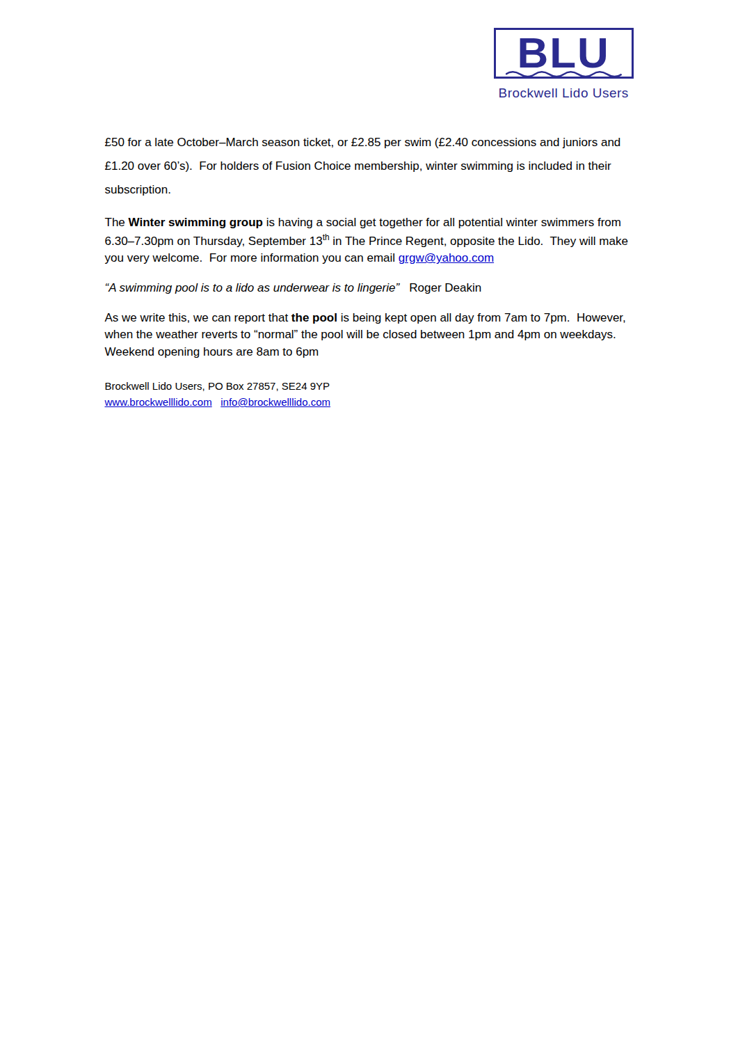BLU
Brockwell Lido Users
£50 for a late October–March season ticket, or £2.85 per swim (£2.40 concessions and juniors and £1.20 over 60’s). For holders of Fusion Choice membership, winter swimming is included in their subscription.
The Winter swimming group is having a social get together for all potential winter swimmers from 6.30–7.30pm on Thursday, September 13th in The Prince Regent, opposite the Lido. They will make you very welcome. For more information you can email grgw@yahoo.com
“A swimming pool is to a lido as underwear is to lingerie” Roger Deakin
As we write this, we can report that the pool is being kept open all day from 7am to 7pm. However, when the weather reverts to “normal” the pool will be closed between 1pm and 4pm on weekdays. Weekend opening hours are 8am to 6pm
Brockwell Lido Users, PO Box 27857, SE24 9YP
www.brockwelllido.com info@brockwelllido.com